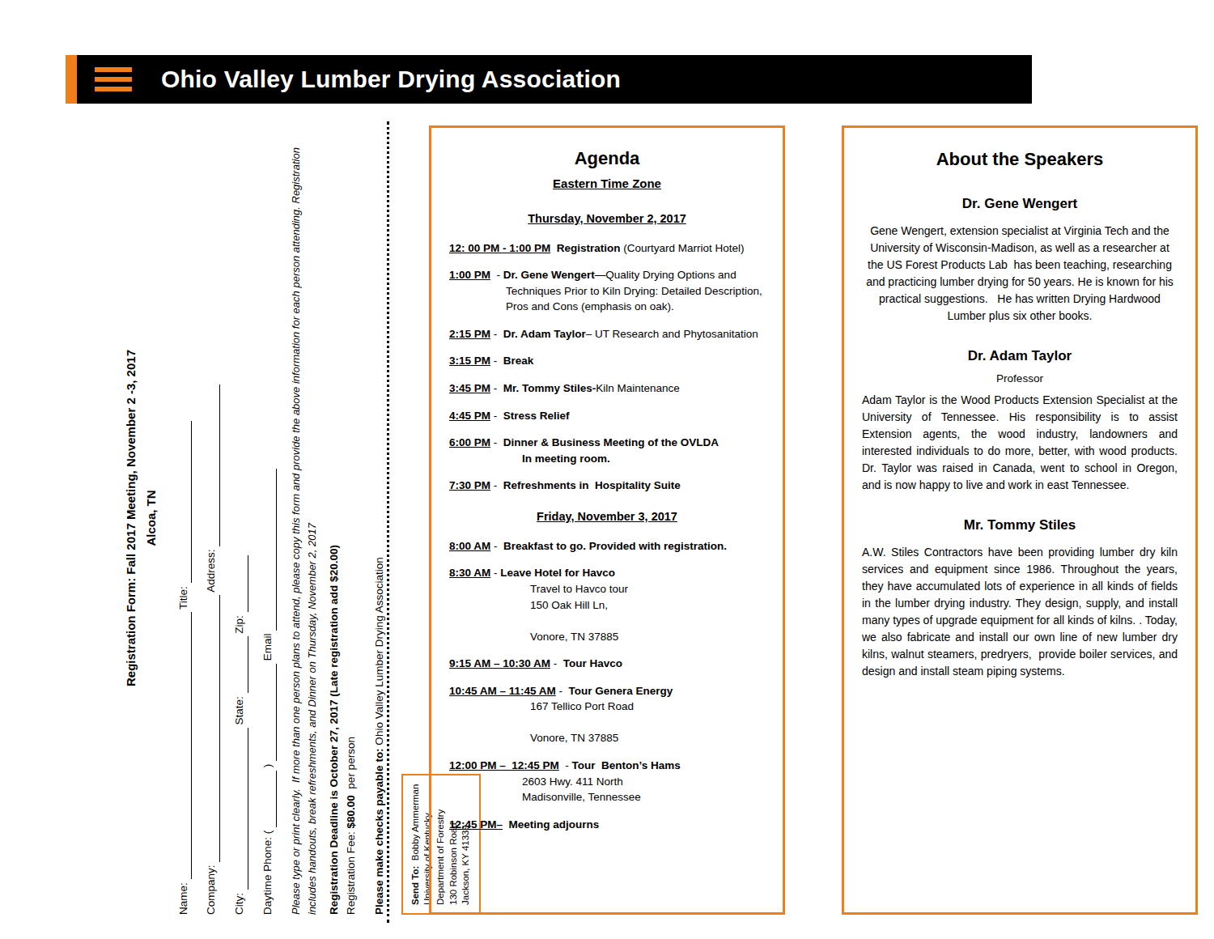Ohio Valley Lumber Drying Association
Registration Form: Fall 2017 Meeting, November 2 -3, 2017
Alcoa, TN
Name: Title:
Company: Address:
City: State: Zip:
Daytime Phone: ( ) Email
Please type or print clearly. If more than one person plans to attend, please copy this form and provide the above information for each person attending. Registration includes handouts, break refreshments, and Dinner on Thursday, November 2, 2017
Registration Deadline is October 27, 2017 (Late registration add $20.00)
Registration Fee: $80.00 per person
Please make checks payable to: Ohio Valley Lumber Drying Association
Send To: Bobby Ammerman
University of Kentucky
Department of Forestry
130 Robinson Road
Jackson, KY 41339
Agenda
Eastern Time Zone
Thursday, November 2, 2017
12: 00 PM - 1:00 PM Registration (Courtyard Marriot Hotel)
1:00 PM - Dr. Gene Wengert—Quality Drying Options and Techniques Prior to Kiln Drying: Detailed Description, Pros and Cons (emphasis on oak).
2:15 PM - Dr. Adam Taylor– UT Research and Phytosanitation
3:15 PM - Break
3:45 PM - Mr. Tommy Stiles-Kiln Maintenance
4:45 PM - Stress Relief
6:00 PM - Dinner & Business Meeting of the OVLDA In meeting room.
7:30 PM - Refreshments in Hospitality Suite
Friday, November 3, 2017
8:00 AM - Breakfast to go. Provided with registration.
8:30 AM - Leave Hotel for Havco Travel to Havco tour 150 Oak Hill Ln,
Vonore, TN 37885
9:15 AM – 10:30 AM - Tour Havco
10:45 AM – 11:45 AM - Tour Genera Energy 167 Tellico Port Road
Vonore, TN 37885
12:00 PM – 12:45 PM - Tour Benton’s Hams 2603 Hwy. 411 North Madisonville, Tennessee
12:45 PM– Meeting adjourns
About the Speakers
Dr. Gene Wengert
Gene Wengert, extension specialist at Virginia Tech and the University of Wisconsin-Madison, as well as a researcher at the US Forest Products Lab has been teaching, researching and practicing lumber drying for 50 years. He is known for his practical suggestions. He has written Drying Hardwood Lumber plus six other books.
Dr. Adam Taylor
Professor
Adam Taylor is the Wood Products Extension Specialist at the University of Tennessee. His responsibility is to assist Extension agents, the wood industry, landowners and interested individuals to do more, better, with wood products. Dr. Taylor was raised in Canada, went to school in Oregon, and is now happy to live and work in east Tennessee.
Mr. Tommy Stiles
A.W. Stiles Contractors have been providing lumber dry kiln services and equipment since 1986. Throughout the years, they have accumulated lots of experience in all kinds of fields in the lumber drying industry. They design, supply, and install many types of upgrade equipment for all kinds of kilns. . Today, we also fabricate and install our own line of new lumber dry kilns, walnut steamers, predryers, provide boiler services, and design and install steam piping systems.